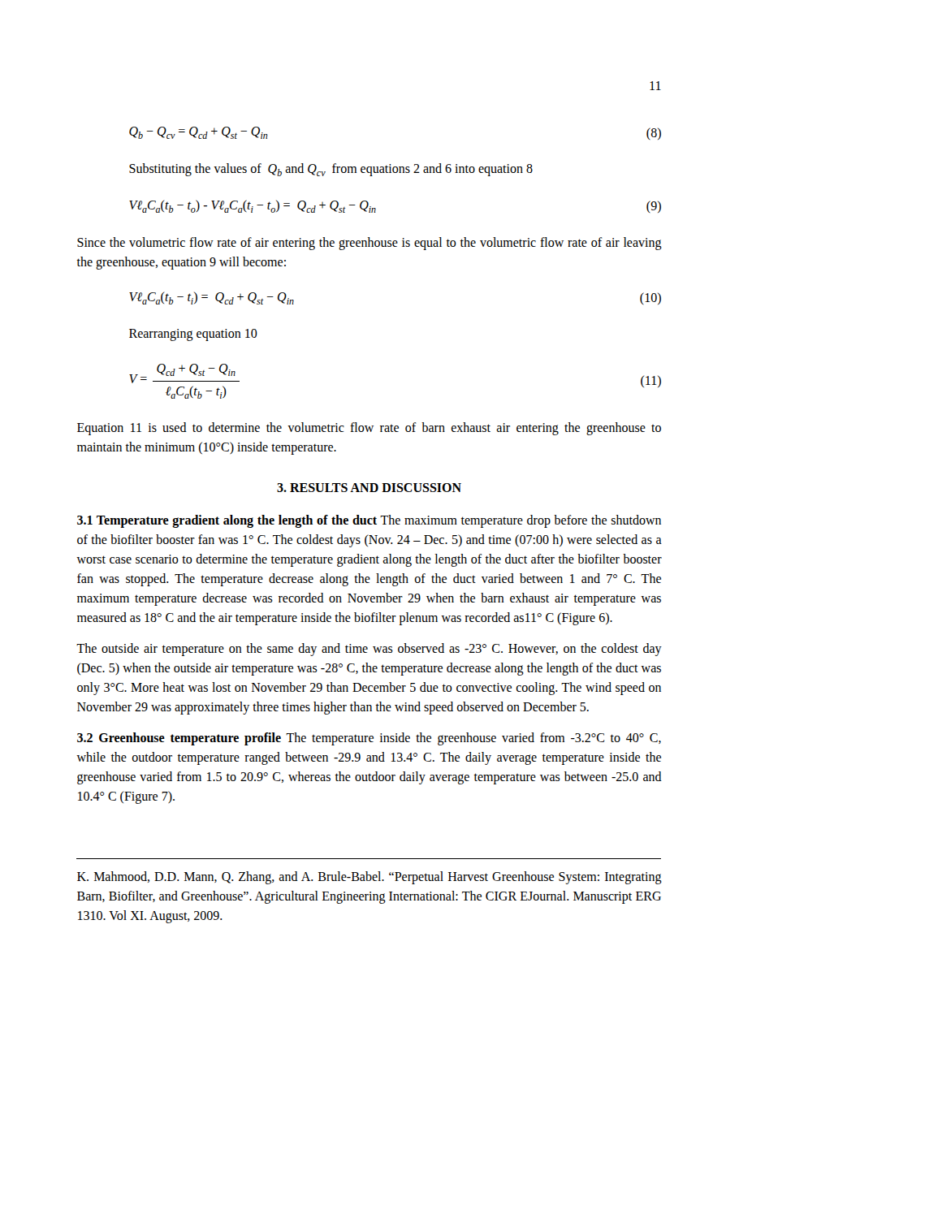11
Qb − Qcv = Qcd + Qst − Qin
(8)
Substituting the values of Qb and Qcv from equations 2 and 6 into equation 8
VℓaCa(tb − to) - VℓaCa(ti − to) = Qcd + Qst − Qin
(9)
Since the volumetric flow rate of air entering the greenhouse is equal to the volumetric flow rate of air leaving the greenhouse, equation 9 will become:
VℓaCa(tb − ti) = Qcd + Qst − Qin
(10)
Rearranging equation 10
V = Qcd + Qst − Qin ℓaCa(tb − ti)
(11)
Equation 11 is used to determine the volumetric flow rate of barn exhaust air entering the greenhouse to maintain the minimum (10°C) inside temperature.
3. RESULTS AND DISCUSSION
3.1 Temperature gradient along the length of the duct The maximum temperature drop before the shutdown of the biofilter booster fan was 1° C. The coldest days (Nov. 24 – Dec. 5) and time (07:00 h) were selected as a worst case scenario to determine the temperature gradient along the length of the duct after the biofilter booster fan was stopped. The temperature decrease along the length of the duct varied between 1 and 7° C. The maximum temperature decrease was recorded on November 29 when the barn exhaust air temperature was measured as 18° C and the air temperature inside the biofilter plenum was recorded as11° C (Figure 6).
The outside air temperature on the same day and time was observed as -23° C. However, on the coldest day (Dec. 5) when the outside air temperature was -28° C, the temperature decrease along the length of the duct was only 3°C. More heat was lost on November 29 than December 5 due to convective cooling. The wind speed on November 29 was approximately three times higher than the wind speed observed on December 5.
3.2 Greenhouse temperature profile The temperature inside the greenhouse varied from -3.2°C to 40° C, while the outdoor temperature ranged between -29.9 and 13.4° C. The daily average temperature inside the greenhouse varied from 1.5 to 20.9° C, whereas the outdoor daily average temperature was between -25.0 and 10.4° C (Figure 7).
K. Mahmood, D.D. Mann, Q. Zhang, and A. Brule-Babel. “Perpetual Harvest Greenhouse System: Integrating Barn, Biofilter, and Greenhouse”. Agricultural Engineering International: The CIGR EJournal. Manuscript ERG 1310. Vol XI. August, 2009.